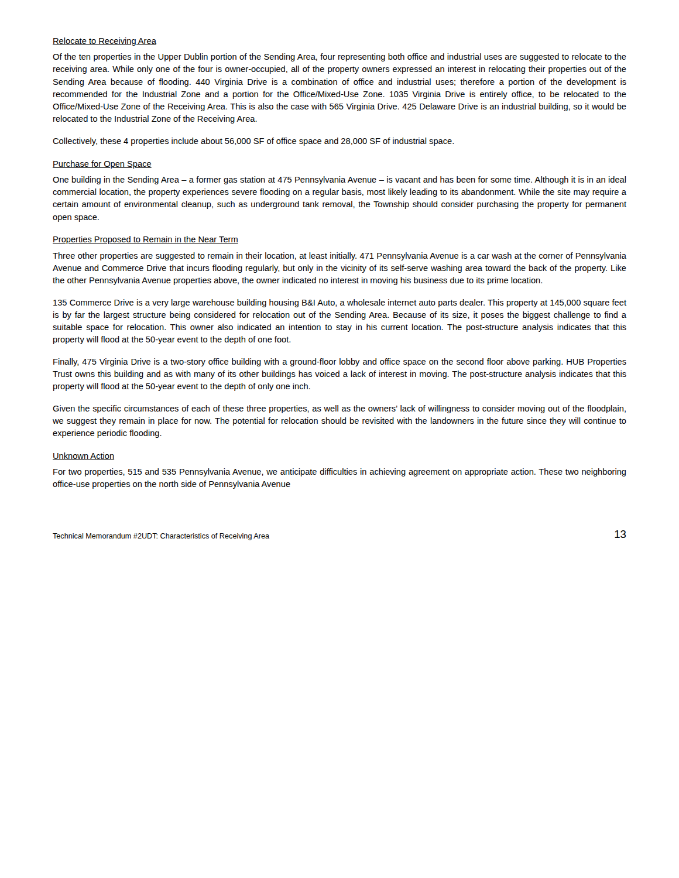Relocate to Receiving Area
Of the ten properties in the Upper Dublin portion of the Sending Area, four representing both office and industrial uses are suggested to relocate to the receiving area. While only one of the four is owner-occupied, all of the property owners expressed an interest in relocating their properties out of the Sending Area because of flooding. 440 Virginia Drive is a combination of office and industrial uses; therefore a portion of the development is recommended for the Industrial Zone and a portion for the Office/Mixed-Use Zone. 1035 Virginia Drive is entirely office, to be relocated to the Office/Mixed-Use Zone of the Receiving Area. This is also the case with 565 Virginia Drive. 425 Delaware Drive is an industrial building, so it would be relocated to the Industrial Zone of the Receiving Area.
Collectively, these 4 properties include about 56,000 SF of office space and 28,000 SF of industrial space.
Purchase for Open Space
One building in the Sending Area – a former gas station at 475 Pennsylvania Avenue – is vacant and has been for some time. Although it is in an ideal commercial location, the property experiences severe flooding on a regular basis, most likely leading to its abandonment. While the site may require a certain amount of environmental cleanup, such as underground tank removal, the Township should consider purchasing the property for permanent open space.
Properties Proposed to Remain in the Near Term
Three other properties are suggested to remain in their location, at least initially. 471 Pennsylvania Avenue is a car wash at the corner of Pennsylvania Avenue and Commerce Drive that incurs flooding regularly, but only in the vicinity of its self-serve washing area toward the back of the property. Like the other Pennsylvania Avenue properties above, the owner indicated no interest in moving his business due to its prime location.
135 Commerce Drive is a very large warehouse building housing B&I Auto, a wholesale internet auto parts dealer. This property at 145,000 square feet is by far the largest structure being considered for relocation out of the Sending Area. Because of its size, it poses the biggest challenge to find a suitable space for relocation. This owner also indicated an intention to stay in his current location. The post-structure analysis indicates that this property will flood at the 50-year event to the depth of one foot.
Finally, 475 Virginia Drive is a two-story office building with a ground-floor lobby and office space on the second floor above parking. HUB Properties Trust owns this building and as with many of its other buildings has voiced a lack of interest in moving. The post-structure analysis indicates that this property will flood at the 50-year event to the depth of only one inch.
Given the specific circumstances of each of these three properties, as well as the owners’ lack of willingness to consider moving out of the floodplain, we suggest they remain in place for now. The potential for relocation should be revisited with the landowners in the future since they will continue to experience periodic flooding.
Unknown Action
For two properties, 515 and 535 Pennsylvania Avenue, we anticipate difficulties in achieving agreement on appropriate action. These two neighboring office-use properties on the north side of Pennsylvania Avenue
Technical Memorandum #2UDT: Characteristics of Receiving Area 13